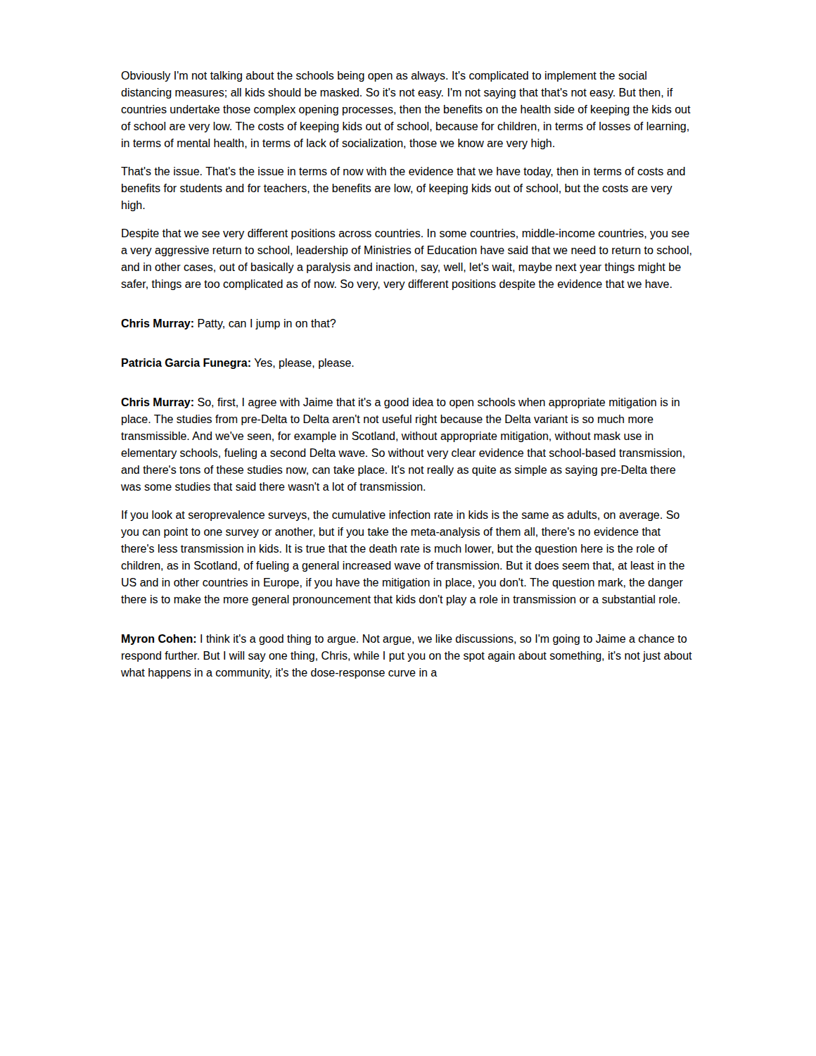Obviously I'm not talking about the schools being open as always. It's complicated to implement the social distancing measures; all kids should be masked. So it's not easy. I'm not saying that that's not easy. But then, if countries undertake those complex opening processes, then the benefits on the health side of keeping the kids out of school are very low. The costs of keeping kids out of school, because for children, in terms of losses of learning, in terms of mental health, in terms of lack of socialization, those we know are very high.
That's the issue. That's the issue in terms of now with the evidence that we have today, then in terms of costs and benefits for students and for teachers, the benefits are low, of keeping kids out of school, but the costs are very high.
Despite that we see very different positions across countries. In some countries, middle-income countries, you see a very aggressive return to school, leadership of Ministries of Education have said that we need to return to school, and in other cases, out of basically a paralysis and inaction, say, well, let's wait, maybe next year things might be safer, things are too complicated as of now. So very, very different positions despite the evidence that we have.
Chris Murray: Patty, can I jump in on that?
Patricia Garcia Funegra: Yes, please, please.
Chris Murray: So, first, I agree with Jaime that it's a good idea to open schools when appropriate mitigation is in place. The studies from pre-Delta to Delta aren't not useful right because the Delta variant is so much more transmissible. And we've seen, for example in Scotland, without appropriate mitigation, without mask use in elementary schools, fueling a second Delta wave. So without very clear evidence that school-based transmission, and there's tons of these studies now, can take place. It's not really as quite as simple as saying pre-Delta there was some studies that said there wasn't a lot of transmission.
If you look at seroprevalence surveys, the cumulative infection rate in kids is the same as adults, on average. So you can point to one survey or another, but if you take the meta-analysis of them all, there's no evidence that there's less transmission in kids. It is true that the death rate is much lower, but the question here is the role of children, as in Scotland, of fueling a general increased wave of transmission. But it does seem that, at least in the US and in other countries in Europe, if you have the mitigation in place, you don't. The question mark, the danger there is to make the more general pronouncement that kids don't play a role in transmission or a substantial role.
Myron Cohen: I think it's a good thing to argue. Not argue, we like discussions, so I'm going to Jaime a chance to respond further. But I will say one thing, Chris, while I put you on the spot again about something, it's not just about what happens in a community, it's the dose-response curve in a